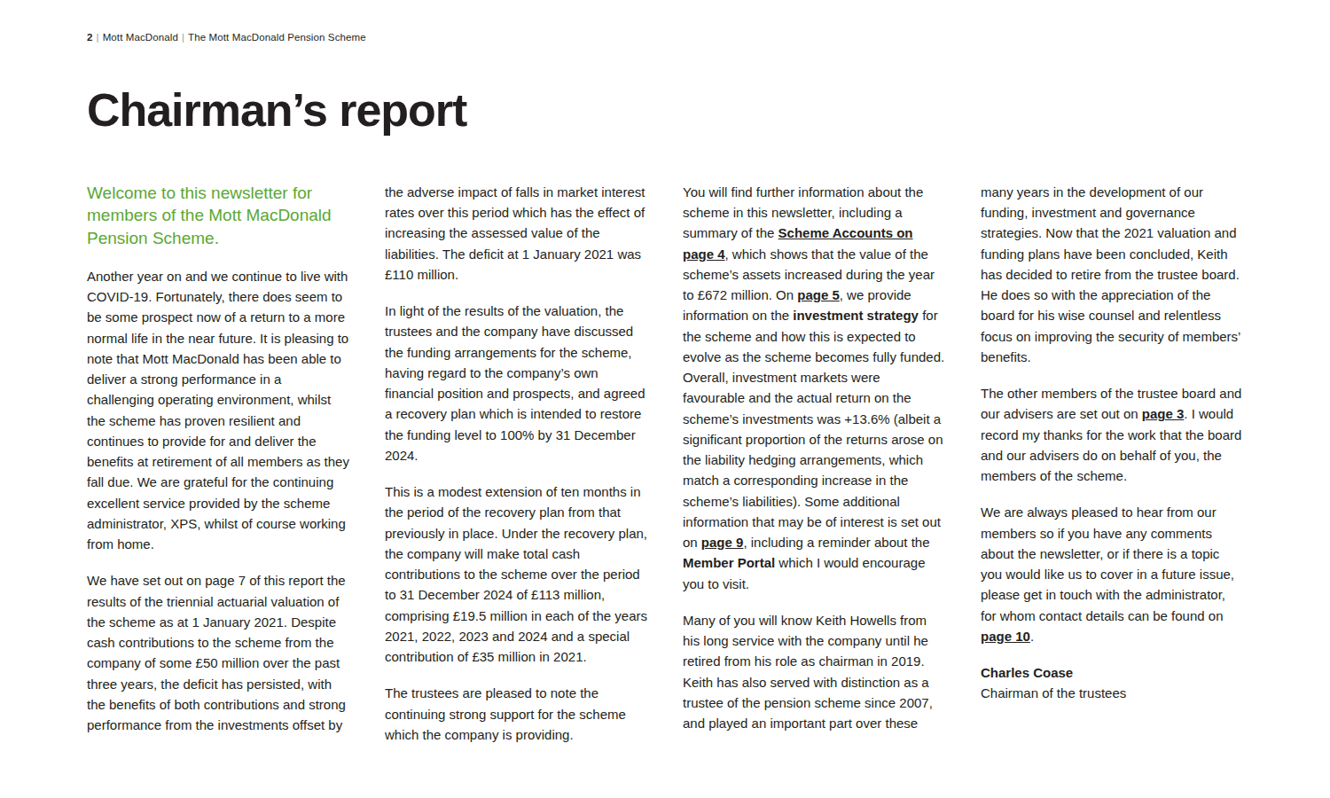2|Mott MacDonald|The Mott MacDonald Pension Scheme
Chairman’s report
Welcome to this newsletter for members of the Mott MacDonald Pension Scheme.
Another year on and we continue to live with COVID-19. Fortunately, there does seem to be some prospect now of a return to a more normal life in the near future. It is pleasing to note that Mott MacDonald has been able to deliver a strong performance in a challenging operating environment, whilst the scheme has proven resilient and continues to provide for and deliver the benefits at retirement of all members as they fall due. We are grateful for the continuing excellent service provided by the scheme administrator, XPS, whilst of course working from home.
We have set out on page 7 of this report the results of the triennial actuarial valuation of the scheme as at 1 January 2021. Despite cash contributions to the scheme from the company of some £50 million over the past three years, the deficit has persisted, with the benefits of both contributions and strong performance from the investments offset by the adverse impact of falls in market interest rates over this period which has the effect of increasing the assessed value of the liabilities. The deficit at 1 January 2021 was £110 million.
In light of the results of the valuation, the trustees and the company have discussed the funding arrangements for the scheme, having regard to the company’s own financial position and prospects, and agreed a recovery plan which is intended to restore the funding level to 100% by 31 December 2024.
This is a modest extension of ten months in the period of the recovery plan from that previously in place. Under the recovery plan, the company will make total cash contributions to the scheme over the period to 31 December 2024 of £113 million, comprising £19.5 million in each of the years 2021, 2022, 2023 and 2024 and a special contribution of £35 million in 2021.
The trustees are pleased to note the continuing strong support for the scheme which the company is providing.
You will find further information about the scheme in this newsletter, including a summary of the Scheme Accounts on page 4, which shows that the value of the scheme’s assets increased during the year to £672 million. On page 5, we provide information on the investment strategy for the scheme and how this is expected to evolve as the scheme becomes fully funded. Overall, investment markets were favourable and the actual return on the scheme’s investments was +13.6% (albeit a significant proportion of the returns arose on the liability hedging arrangements, which match a corresponding increase in the scheme’s liabilities). Some additional information that may be of interest is set out on page 9, including a reminder about the Member Portal which I would encourage you to visit.
Many of you will know Keith Howells from his long service with the company until he retired from his role as chairman in 2019. Keith has also served with distinction as a trustee of the pension scheme since 2007, and played an important part over these many years in the development of our funding, investment and governance strategies. Now that the 2021 valuation and funding plans have been concluded, Keith has decided to retire from the trustee board. He does so with the appreciation of the board for his wise counsel and relentless focus on improving the security of members’ benefits.
The other members of the trustee board and our advisers are set out on page 3. I would record my thanks for the work that the board and our advisers do on behalf of you, the members of the scheme.
We are always pleased to hear from our members so if you have any comments about the newsletter, or if there is a topic you would like us to cover in a future issue, please get in touch with the administrator, for whom contact details can be found on page 10.
Charles Coase Chairman of the trustees